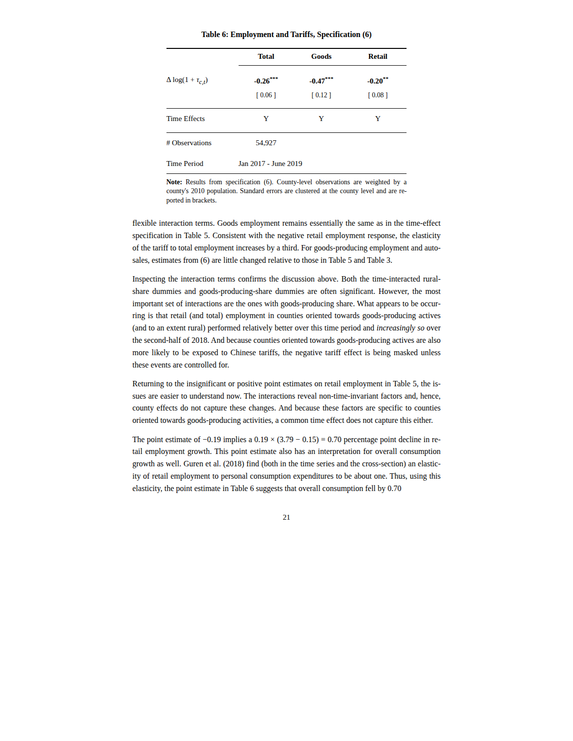Table 6: Employment and Tariffs, Specification (6)
| | Total | Goods | Retail |
| --- | --- | --- | --- |
| Δ log(1 + τ c,t ) | -0.26 *** | -0.47 *** | -0.20 ** |
| | [ 0.06 ] | [ 0.12 ] | [ 0.08 ] |
| Time Effects | Y | Y | Y |
| # Observations | 54,927 | | |
| Time Period | Jan 2017 - June 2019 |
Note: Results from specification (6). County-level observations are weighted by a county's 2010 population. Standard errors are clustered at the county level and are reported in brackets.
flexible interaction terms. Goods employment remains essentially the same as in the time-effect specification in Table 5. Consistent with the negative retail employment response, the elasticity of the tariff to total employment increases by a third. For goods-producing employment and auto-sales, estimates from (6) are little changed relative to those in Table 5 and Table 3.
Inspecting the interaction terms confirms the discussion above. Both the time-interacted rural-share dummies and goods-producing-share dummies are often significant. However, the most important set of interactions are the ones with goods-producing share. What appears to be occurring is that retail (and total) employment in counties oriented towards goods-producing actives (and to an extent rural) performed relatively better over this time period and increasingly so over the second-half of 2018. And because counties oriented towards goods-producing actives are also more likely to be exposed to Chinese tariffs, the negative tariff effect is being masked unless these events are controlled for.
Returning to the insignificant or positive point estimates on retail employment in Table 5, the issues are easier to understand now. The interactions reveal non-time-invariant factors and, hence, county effects do not capture these changes. And because these factors are specific to counties oriented towards goods-producing activities, a common time effect does not capture this either.
The point estimate of −0.19 implies a 0.19 × (3.79 − 0.15) = 0.70 percentage point decline in retail employment growth. This point estimate also has an interpretation for overall consumption growth as well. Guren et al. (2018) find (both in the time series and the cross-section) an elasticity of retail employment to personal consumption expenditures to be about one. Thus, using this elasticity, the point estimate in Table 6 suggests that overall consumption fell by 0.70
21